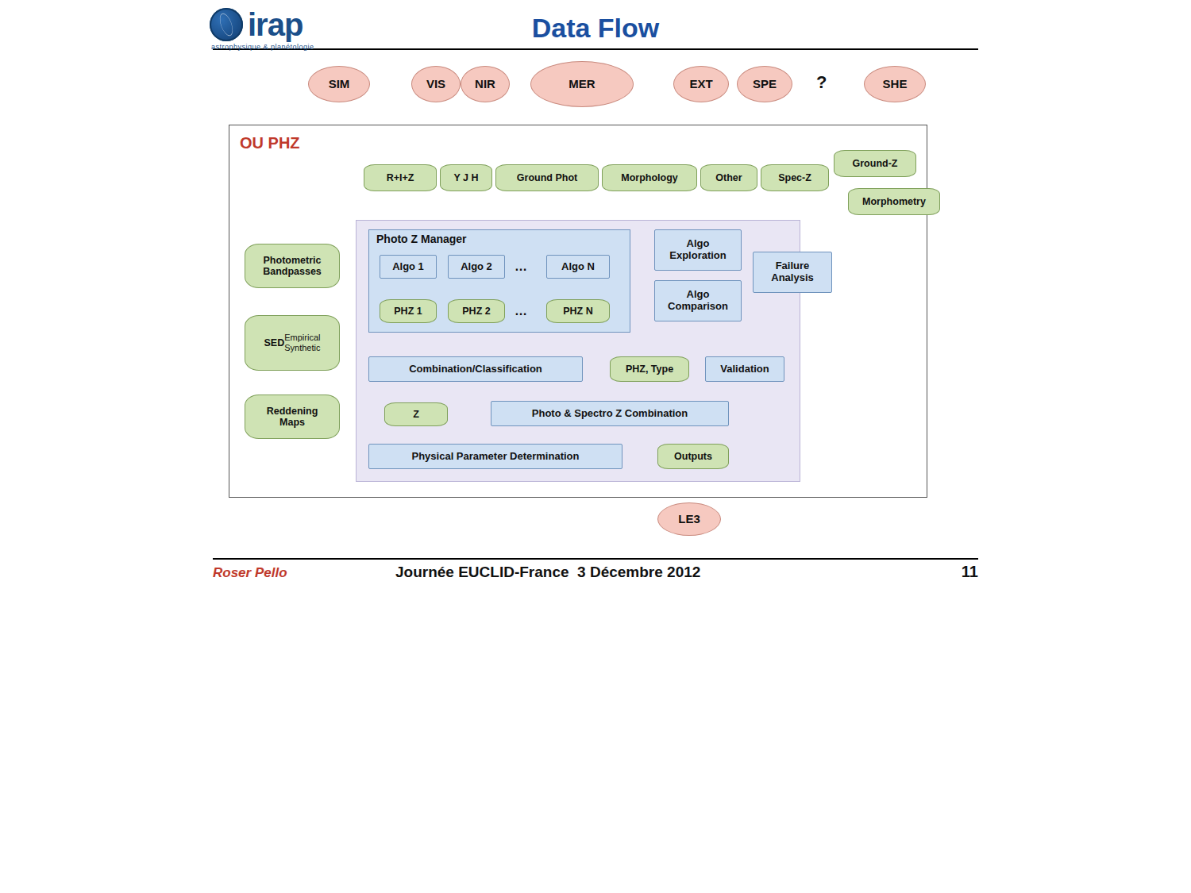irap
astrophysique & planétologie
Data Flow
SIM
VIS
NIR
MER
EXT
SPE
?
SHE
OU PHZ
R+I+Z
Y J H
Ground Phot
Morphology
Other
Spec-Z
Ground-Z
Morphometry
Photometric
Bandpasses
SED
Empirical
Synthetic
Reddening
Maps
Photo Z Manager
Algo 1
Algo 2
…
Algo N
PHZ 1
PHZ 2
…
PHZ N
Algo
Exploration
Algo
Comparison
Failure
Analysis
Combination/Classification
PHZ, Type
Validation
Z
Photo & Spectro Z Combination
Physical Parameter Determination
Outputs
LE3
Roser Pello Journée EUCLID-France 3 Décembre 2012 11